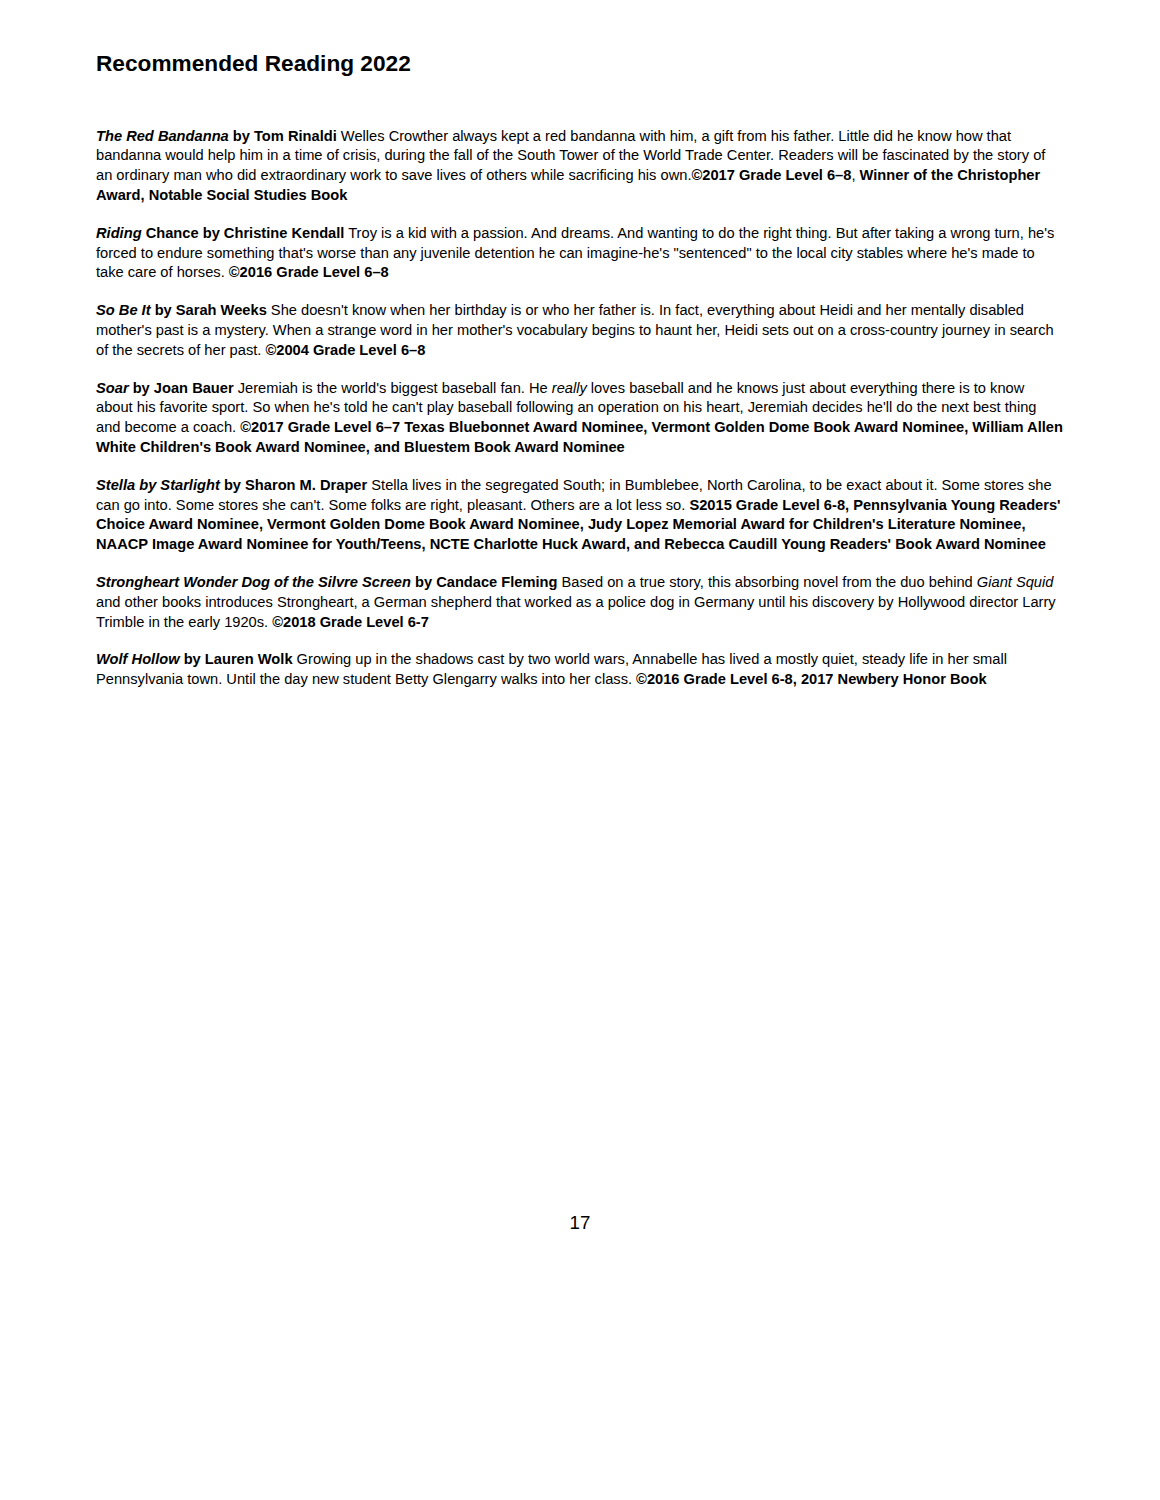Recommended Reading 2022
The Red Bandanna by Tom Rinaldi Welles Crowther always kept a red bandanna with him, a gift from his father. Little did he know how that bandanna would help him in a time of crisis, during the fall of the South Tower of the World Trade Center. Readers will be fascinated by the story of an ordinary man who did extraordinary work to save lives of others while sacrificing his own.©2017 Grade Level 6–8, Winner of the Christopher Award, Notable Social Studies Book
Riding Chance by Christine Kendall Troy is a kid with a passion. And dreams. And wanting to do the right thing. But after taking a wrong turn, he's forced to endure something that's worse than any juvenile detention he can imagine-he's "sentenced" to the local city stables where he's made to take care of horses. ©2016 Grade Level 6–8
So Be It by Sarah Weeks She doesn't know when her birthday is or who her father is. In fact, everything about Heidi and her mentally disabled mother's past is a mystery. When a strange word in her mother's vocabulary begins to haunt her, Heidi sets out on a cross-country journey in search of the secrets of her past. ©2004 Grade Level 6–8
Soar by Joan Bauer Jeremiah is the world's biggest baseball fan. He really loves baseball and he knows just about everything there is to know about his favorite sport. So when he's told he can't play baseball following an operation on his heart, Jeremiah decides he'll do the next best thing and become a coach. ©2017 Grade Level 6–7 Texas Bluebonnet Award Nominee, Vermont Golden Dome Book Award Nominee, William Allen White Children's Book Award Nominee, and Bluestem Book Award Nominee
Stella by Starlight by Sharon M. Draper Stella lives in the segregated South; in Bumblebee, North Carolina, to be exact about it. Some stores she can go into. Some stores she can't. Some folks are right, pleasant. Others are a lot less so. S2015 Grade Level 6-8, Pennsylvania Young Readers' Choice Award Nominee, Vermont Golden Dome Book Award Nominee, Judy Lopez Memorial Award for Children's Literature Nominee, NAACP Image Award Nominee for Youth/Teens, NCTE Charlotte Huck Award, and Rebecca Caudill Young Readers' Book Award Nominee
Strongheart Wonder Dog of the Silvre Screen by Candace Fleming Based on a true story, this absorbing novel from the duo behind Giant Squid and other books introduces Strongheart, a German shepherd that worked as a police dog in Germany until his discovery by Hollywood director Larry Trimble in the early 1920s. ©2018 Grade Level 6-7
Wolf Hollow by Lauren Wolk Growing up in the shadows cast by two world wars, Annabelle has lived a mostly quiet, steady life in her small Pennsylvania town. Until the day new student Betty Glengarry walks into her class. ©2016 Grade Level 6-8, 2017 Newbery Honor Book
17